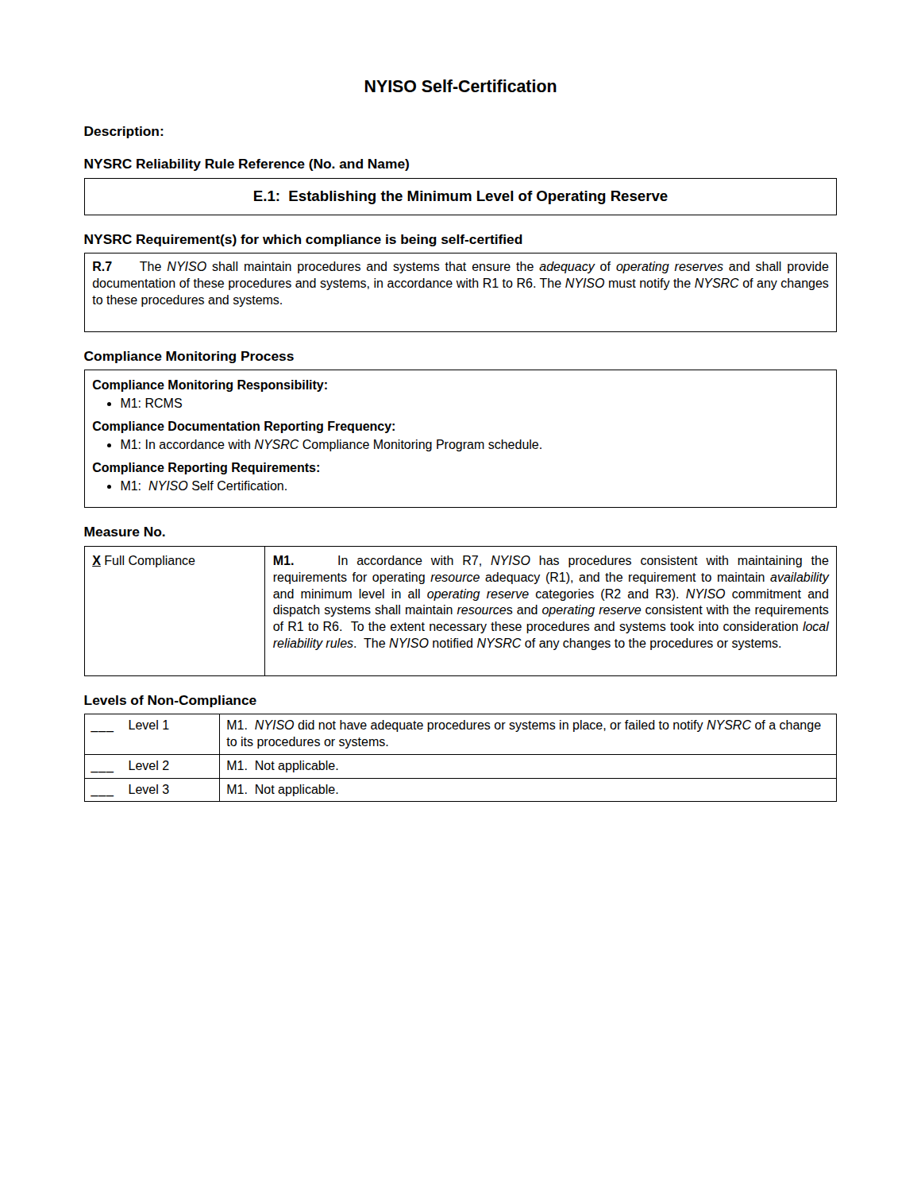NYISO Self-Certification
Description:
NYSRC Reliability Rule Reference (No. and Name)
E.1: Establishing the Minimum Level of Operating Reserve
NYSRC Requirement(s) for which compliance is being self-certified
R.7 The NYISO shall maintain procedures and systems that ensure the adequacy of operating reserves and shall provide documentation of these procedures and systems, in accordance with R1 to R6. The NYISO must notify the NYSRC of any changes to these procedures and systems.
Compliance Monitoring Process
Compliance Monitoring Responsibility:
M1: RCMS
Compliance Documentation Reporting Frequency:
M1: In accordance with NYSRC Compliance Monitoring Program schedule.
Compliance Reporting Requirements:
M1: NYISO Self Certification.
Measure No.
| X Full Compliance | M1. In accordance with R7, NYISO has procedures consistent with maintaining the requirements for operating resource adequacy (R1), and the requirement to maintain availability and minimum level in all operating reserve categories (R2 and R3). NYISO commitment and dispatch systems shall maintain resource s and operating reserve consistent with the requirements of R1 to R6. To the extent necessary these procedures and systems took into consideration local reliability rules . The NYISO notified NYSRC of any changes to the procedures or systems. |
Levels of Non-Compliance
| ___ Level 1 | M1. NYISO did not have adequate procedures or systems in place, or failed to notify NYSRC of a change to its procedures or systems. |
| ___ Level 2 | M1. Not applicable. |
| ___ Level 3 | M1. Not applicable. |